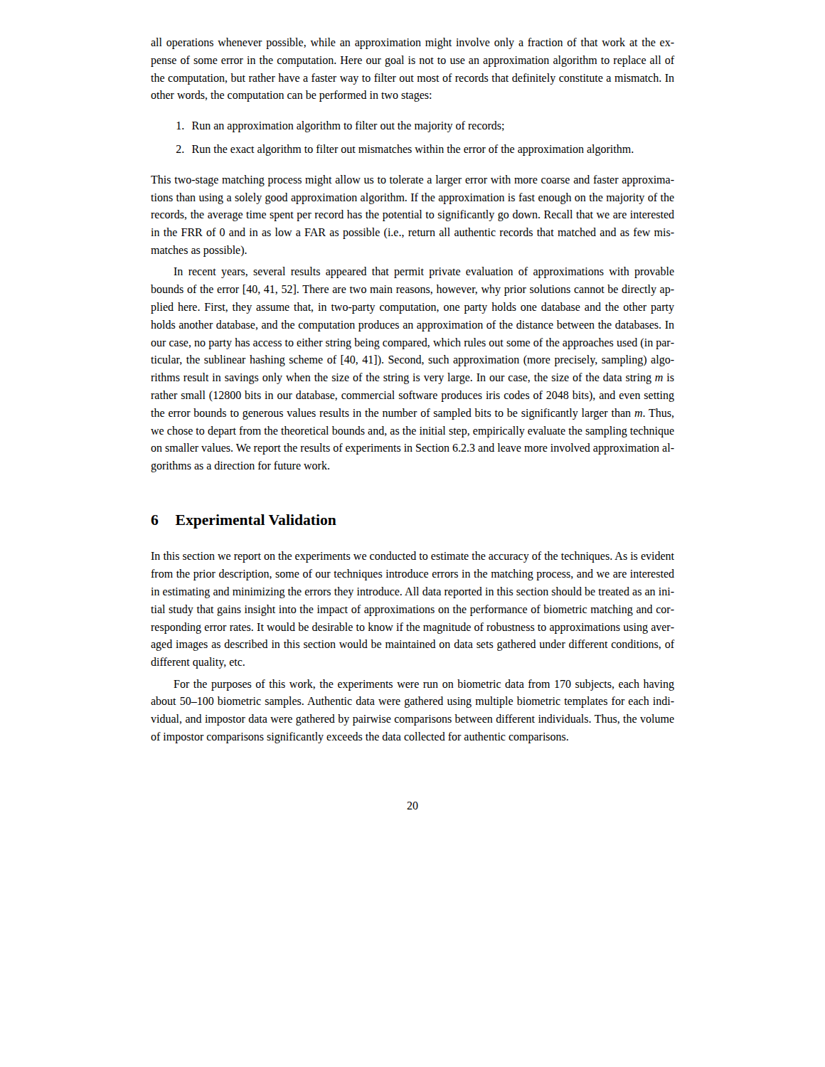all operations whenever possible, while an approximation might involve only a fraction of that work at the expense of some error in the computation. Here our goal is not to use an approximation algorithm to replace all of the computation, but rather have a faster way to filter out most of records that definitely constitute a mismatch. In other words, the computation can be performed in two stages:
Run an approximation algorithm to filter out the majority of records;
Run the exact algorithm to filter out mismatches within the error of the approximation algorithm.
This two-stage matching process might allow us to tolerate a larger error with more coarse and faster approximations than using a solely good approximation algorithm. If the approximation is fast enough on the majority of the records, the average time spent per record has the potential to significantly go down. Recall that we are interested in the FRR of 0 and in as low a FAR as possible (i.e., return all authentic records that matched and as few mismatches as possible).
In recent years, several results appeared that permit private evaluation of approximations with provable bounds of the error [40, 41, 52]. There are two main reasons, however, why prior solutions cannot be directly applied here. First, they assume that, in two-party computation, one party holds one database and the other party holds another database, and the computation produces an approximation of the distance between the databases. In our case, no party has access to either string being compared, which rules out some of the approaches used (in particular, the sublinear hashing scheme of [40, 41]). Second, such approximation (more precisely, sampling) algorithms result in savings only when the size of the string is very large. In our case, the size of the data string m is rather small (12800 bits in our database, commercial software produces iris codes of 2048 bits), and even setting the error bounds to generous values results in the number of sampled bits to be significantly larger than m. Thus, we chose to depart from the theoretical bounds and, as the initial step, empirically evaluate the sampling technique on smaller values. We report the results of experiments in Section 6.2.3 and leave more involved approximation algorithms as a direction for future work.
6 Experimental Validation
In this section we report on the experiments we conducted to estimate the accuracy of the techniques. As is evident from the prior description, some of our techniques introduce errors in the matching process, and we are interested in estimating and minimizing the errors they introduce. All data reported in this section should be treated as an initial study that gains insight into the impact of approximations on the performance of biometric matching and corresponding error rates. It would be desirable to know if the magnitude of robustness to approximations using averaged images as described in this section would be maintained on data sets gathered under different conditions, of different quality, etc.
For the purposes of this work, the experiments were run on biometric data from 170 subjects, each having about 50–100 biometric samples. Authentic data were gathered using multiple biometric templates for each individual, and impostor data were gathered by pairwise comparisons between different individuals. Thus, the volume of impostor comparisons significantly exceeds the data collected for authentic comparisons.
20